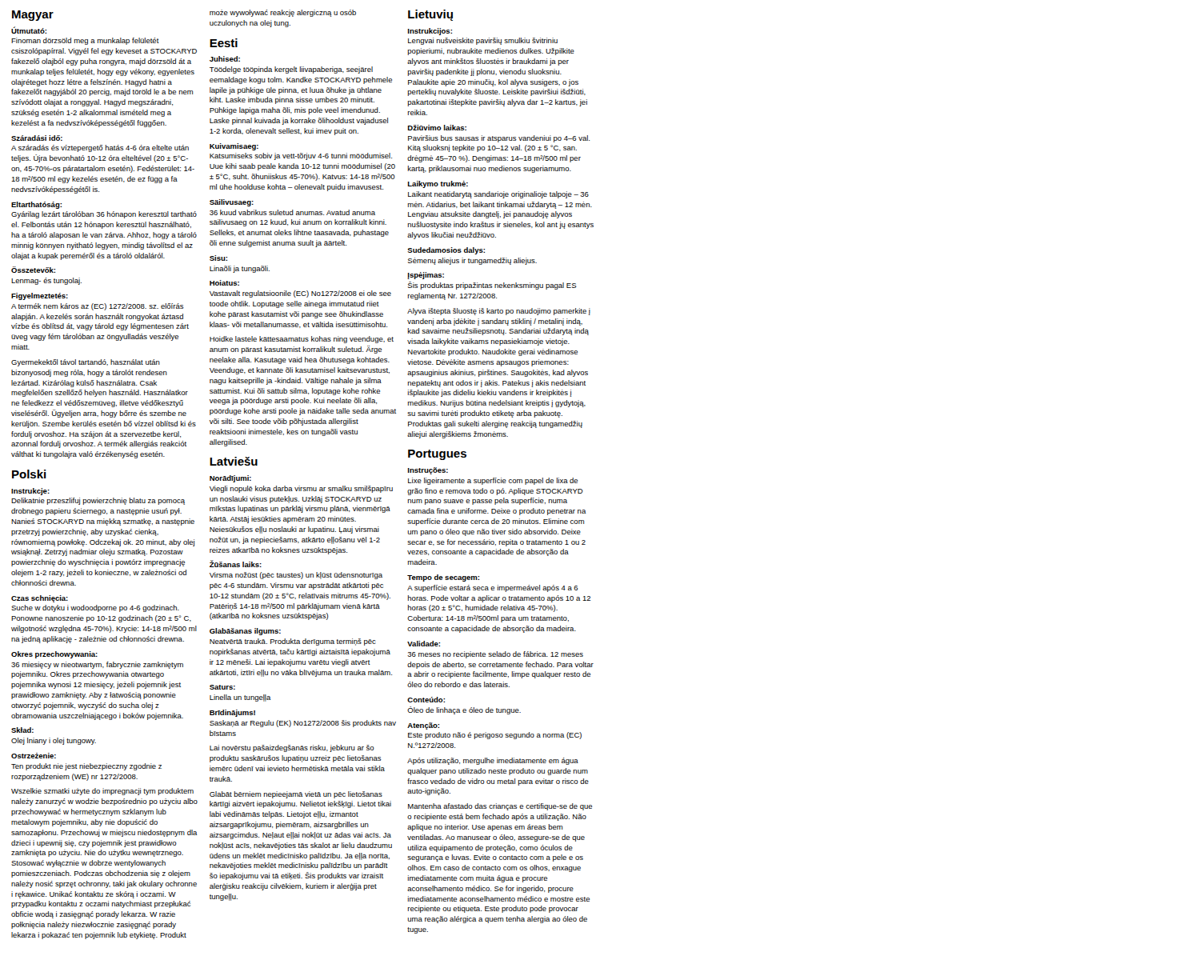Magyar
Útmutató:
Finoman dörzsöld meg a munkalap felületét csiszolópapírral. Vigyél fel egy keveset a STOCKARYD fakezelő olajból egy puha rongyra, majd dörzsöld át a munkalap teljes felületét, hogy egy vékony, egyenletes olajréteget hozz létre a felszínén. Hagyd hatni a fakezelőt nagyjából 20 percig, majd töröld le a be nem szívódott olajat a ronggyal. Hagyd megszáradni, szükség esetén 1-2 alkalommal ismételd meg a kezelést a fa nedvszívóképességétől függően.
Száradási idő:
A száradás és víztepergető hatás 4-6 óra eltelte után teljes. Újra bevonható 10-12 óra elteltével (20 ± 5°C-on, 45-70%-os páratartalom esetén). Fedésterület: 14-18 m²/500 ml egy kezelés esetén, de ez függ a fa nedvszívóképességétől is.
Eltarthatóság:
Gyárilag lezárt tárolóban 36 hónapon keresztül tartható el. Felbontás után 12 hónapon keresztül használható, ha a tároló alaposan le van zárva. Ahhoz, hogy a tároló minnig könnyen nyitható legyen, mindig távolítsd el az olajat a kupak pereméről és a tároló oldaláról.
Összetevők:
Lenmag- és tungolaj.
Figyelmeztetés:
A termék nem káros az (EC) 1272/2008. sz. előírás alapján. A kezelés során használt rongyokat áztasd vízbe és öblítsd át, vagy tárold egy légmentesen zárt üveg vagy fém tárolóban az öngyulladás veszélye miatt.
Gyermekektől távol tartandó, használat után bizonyosodj meg róla, hogy a tárolót rendesen lezártad. Kizárólag külső használatra. Csak megfelelően szellőző helyen használd. Használatkor ne feledkezz el védőszemüveg, illetve védőkesztyű viseléséről. Ügyeljen arra, hogy bőrre és szembe ne kerüljön. Szembe kerülés esetén bő vízzel öblítsd ki és fordulj orvoshoz. Ha szájon át a szervezetbe kerül, azonnal fordulj orvoshoz. A termék allergiás reakciót válthat ki tungolajra való érzékenység esetén.
Polski
Instrukcje:
Delikatnie przeszlifuj powierzchnię blatu za pomocą drobnego papieru ściernego, a następnie usuń pył. Nanieś STOCKARYD na miękką szmatkę, a następnie przetrzyj powierzchnię, aby uzyskać cienką, równomierną powłokę. Odczekaj ok. 20 minut, aby olej wsiąknął. Zetrzyj nadmiar oleju szmatką. Pozostaw powierzchnię do wyschnięcia i powtórz impregnację olejem 1-2 razy, jeżeli to konieczne, w zależności od chłonności drewna.
Czas schnięcia:
Suche w dotyku i wodoodporne po 4-6 godzinach. Ponowne nanoszenie po 10-12 godzinach (20 ± 5° C, wilgotność względna 45-70%). Krycie: 14-18 m²/500 ml na jedną aplikację - zależnie od chłonności drewna.
Okres przechowywania:
36 miesięcy w nieotwartym, fabrycznie zamkniętym pojemniku. Okres przechowywania otwartego pojemnika wynosi 12 miesięcy, jeżeli pojemnik jest prawidłowo zamknięty. Aby z łatwością ponownie otworzyć pojemnik, wyczyść do sucha olej z obramowania uszczelniającego i boków pojemnika.
Skład:
Olej lniany i olej tungowy.
Ostrzeżenie:
Ten produkt nie jest niebezpieczny zgodnie z rozporządzeniem (WE) nr 1272/2008.
Wszelkie szmatki użyte do impregnacji tym produktem należy zanurzyć w wodzie bezpośrednio po użyciu albo przechowywać w hermetycznym szklanym lub metalowym pojemniku, aby nie dopuścić do samozapłonu. Przechowuj w miejscu niedostępnym dla dzieci i upewnij się, czy pojemnik jest prawidłowo zamknięta po użyciu. Nie do użytku wewnętrznego. Stosować wyłącznie w dobrze wentylowanych pomieszczeniach. Podczas obchodzenia się z olejem należy nosić sprzęt ochronny, taki jak okulary ochronne i rękawice. Unikać kontaktu ze skórą i oczami. W przypadku kontaktu z oczami natychmiast przepłukać obficie wodą i zasięgnąć porady lekarza. W razie połknięcia należy niezwłocznie zasięgnąć porady lekarza i pokazać ten pojemnik lub etykietę. Produkt może wywoływać reakcję alergiczną u osób uczulonych na olej tung.
Eesti
Juhised:
Töödelge tööpinda kergelt liivapaberiga, seejärel eemaldage kogu tolm. Kandke STOCKARYD pehmele lapile ja pühkige üle pinna, et luua õhuke ja ühtlane kiht. Laske imbuda pinna sisse umbes 20 minutit. Pühkige lapiga maha õli, mis pole veel imendunud. Laske pinnal kuivada ja korrake õlihooldust vajadusel 1-2 korda, olenevalt sellest, kui imev puit on.
Kuivamisaeg:
Katsumiseks sobiv ja vett-tõrjuv 4-6 tunni möödumisel. Uue kihi saab peale kanda 10-12 tunni möödumisel (20 ± 5°C, suht. õhuniiskus 45-70%). Katvus: 14-18 m²/500 ml ühe hoolduse kohta – olenevalt puidu imavusest.
Säilivusaeg:
36 kuud vabrikus suletud anumas. Avatud anuma säilivusaeg on 12 kuud, kui anum on korralikult kinni. Selleks, et anumat oleks lihtne taasavada, puhastage õli enne sulgemist anuma suult ja äärtelt.
Sisu:
Linaõli ja tungaõli.
Hoiatus:
Vastavalt regulatsioonile (EC) No1272/2008 ei ole see toode ohtlik. Loputage selle ainega immutatud riiet kohe pärast kasutamist või pange see õhukindlasse klaas- või metallanumasse, et vältida isesüttimisohtu.
Hoidke lastele kättesaamatus kohas ning veenduge, et anum on pärast kasutamist korralikult suletud. Ärge neelake alla. Kasutage vaid hea õhutusega kohtades. Veenduge, et kannate õli kasutamisel kaitsevarustust, nagu kaitseprille ja -kindaid. Vältige nahale ja silma sattumist. Kui õli sattub silma, loputage kohe rohke veega ja pöörduge arsti poole. Kui neelate õli alla, pöörduge kohe arsti poole ja näidake talle seda anumat või silti. See toode võib põhjustada allergilist reaktsiooni inimestele, kes on tungaõli vastu allergilised.
Latviešu
Norādījumi:
Viegli nopulē koka darba virsmu ar smalku smilšpapīru un noslauki visus putekļus. Uzklāj STOCKARYD uz mīkstas lupatinas un pārklāj virsmu plānā, vienmērīgā kārtā. Atstāj iesūkties apmēram 20 minūtes. Neiesūkušos eļļu noslauki ar lupatinu. Ļauj virsmai nožūt un, ja nepieciešams, atkārto eļļošanu vēl 1-2 reizes atkarībā no koksnes uzsūktspējas.
Žūšanas laiks:
Virsma nožūst (pēc taustes) un kļūst ūdensnoturīga pēc 4-6 stundām. Virsmu var apstrādāt atkārtoti pēc 10-12 stundām (20 ± 5°C, relatīvais mitrums 45-70%). Patēriņš 14-18 m²/500 ml pārklājumam vienā kārtā (atkarībā no koksnes uzsūktspējas)
Glabāšanas ilgums:
Neatvērtā traukā. Produkta derīguma termiņš pēc nopirkšanas atvērtā, taču kārtīgi aiztaisītā iepakojumā ir 12 mēneši. Lai iepakojumu varētu viegli atvērt atkārtoti, iztīri eļļu no vāka blīvējuma un trauka malām.
Saturs:
Linella un tungeļļa
Brīdinājums!
Saskaņā ar Regulu (EK) No1272/2008 šis produkts nav bīstams
Lai novērstu pašaizdegšanās risku, jebkuru ar šo produktu saskārušos lupatiņu uzreiz pēc lietošanas iemērc ūdenī vai ievieto hermētiskā metāla vai stikla traukā.
Glabāt bērniem nepieejamā vietā un pēc lietošanas kārtīgi aizvērt iepakojumu. Nelietot iekšķīgi. Lietot tikai labi vēdināmās telpās. Lietojot eļļu, izmantot aizsargaprīkojumu, piemēram, aizsargbrilles un aizsargcimdus. Neļaut eļļai nokļūt uz ādas vai acīs. Ja nokļūst acīs, nekavējoties tās skalot ar lielu daudzumu ūdens un meklēt medicīnisko palīdzību. Ja eļļa norīta, nekavējoties meklēt medicīnisku palīdzību un parādīt šo iepakojumu vai tā etiķeti. Šis produkts var izraisīt alerģisku reakciju cilvēkiem, kuriem ir alerģija pret tungeļļu.
Lietuvių
Instrukcijos:
Lengvai nušveiskite paviršių smulkiu švitriniu popieriumi, nubraukite medienos dulkes. Užpilkite alyvos ant minkštos šluostės ir braukdami ja per paviršių padenkite jį plonu, vienodu sluoksniu. Palaukite apie 20 minučių, kol alyva susigers, o jos perteklių nuvalykite šluoste. Leiskite paviršiui išdžiūti, pakartotinai ištepkite paviršių alyva dar 1–2 kartus, jei reikia.
Džiūvimo laikas:
Paviršius bus sausas ir atsparus vandeniui po 4–6 val. Kitą sluoksnį tepkite po 10–12 val. (20 ± 5 °C, san. drėgmė 45–70 %). Dengimas: 14–18 m²/500 ml per kartą, priklausomai nuo medienos sugeriamumo.
Laikymo trukmė:
Laikant neatidarytą sandarioje originalioje talpoje – 36 mėn. Atidarius, bet laikant tinkamai uždarytą – 12 mėn. Lengviau atsuksite dangtelį, jei panaudoję alyvos nušluostysite indo kraštus ir sieneles, kol ant jų esantys alyvos likučiai neuždžiūvo.
Sudedamosios dalys:
Sėmenų aliejus ir tungamedžių aliejus.
Įspėjimas:
Šis produktas pripažintas nekenksmingu pagal ES reglamentą Nr. 1272/2008.
Alyva ištepta šluostę iš karto po naudojimo pamerkite į vandenį arba įdėkite į sandarų stiklinį / metalinį indą, kad savaime neužsiliepsnotų. Sandariai uždarytą indą visada laikykite vaikams nepasiekiamoje vietoje. Nevartokite produkto. Naudokite gerai vėdinamose vietose. Dėvėkite asmens apsaugos priemones: apsauginius akinius, pirštines. Saugokitės, kad alyvos nepatektų ant odos ir į akis. Patekus į akis nedelsiant išplaukite jas dideliu kiekiu vandens ir kreipkitės į medikus. Nurijus būtina nedelsiant kreiptis į gydytoją, su savimi turėti produkto etiketę arba pakuotę. Produktas gali sukelti alerginę reakciją tungamedžių aliejui alergiškiems žmonėms.
Portugues
Instruções:
Lixe ligeiramente a superfície com papel de lixa de grão fino e remova todo o pó. Aplique STOCKARYD num pano suave e passe pela superfície, numa camada fina e uniforme. Deixe o produto penetrar na superfície durante cerca de 20 minutos. Elimine com um pano o óleo que não tiver sido absorvido. Deixe secar e, se for necessário, repita o tratamento 1 ou 2 vezes, consoante a capacidade de absorção da madeira.
Tempo de secagem:
A superfície estará seca e impermeável após 4 a 6 horas. Pode voltar a aplicar o tratamento após 10 a 12 horas (20 ± 5°C, humidade relativa 45-70%). Cobertura: 14-18 m²/500ml para um tratamento, consoante a capacidade de absorção da madeira.
Validade:
36 meses no recipiente selado de fábrica. 12 meses depois de aberto, se corretamente fechado. Para voltar a abrir o recipiente facilmente, limpe qualquer resto de óleo do rebordo e das laterais.
Conteúdo:
Óleo de linhaça e óleo de tungue.
Atenção:
Este produto não é perigoso segundo a norma (EC) N.º1272/2008.
Após utilização, mergulhe imediatamente em água qualquer pano utilizado neste produto ou guarde num frasco vedado de vidro ou metal para evitar o risco de auto-ignição.
Mantenha afastado das crianças e certifique-se de que o recipiente está bem fechado após a utilização. Não aplique no interior. Use apenas em áreas bem ventiladas. Ao manusear o óleo, assegure-se de que utiliza equipamento de proteção, como óculos de segurança e luvas. Evite o contacto com a pele e os olhos. Em caso de contacto com os olhos, enxague imediatamente com muita água e procure aconselhamento médico. Se for ingerido, procure imediatamente aconselhamento médico e mostre este recipiente ou etiqueta. Este produto pode provocar uma reação alérgica a quem tenha alergia ao óleo de tugue.